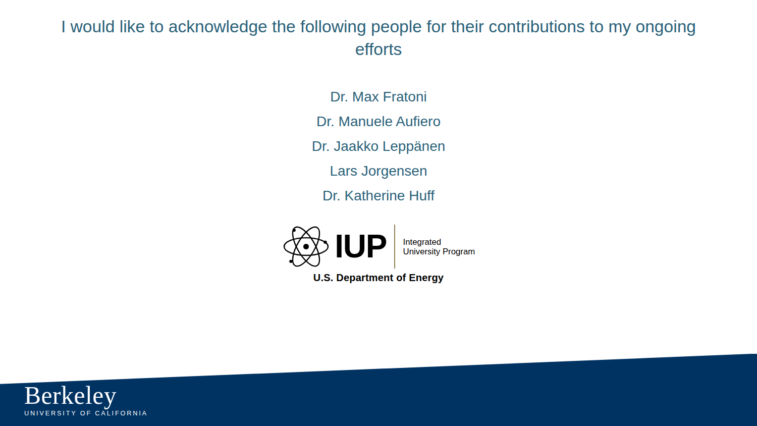I would like to acknowledge the following people for their contributions to my ongoing efforts
Dr. Max Fratoni
Dr. Manuele Aufiero
Dr. Jaakko Leppänen
Lars Jorgensen
Dr. Katherine Huff
IUP Integrated
University Program
U.S. Department of Energy
Berkeley
University of California